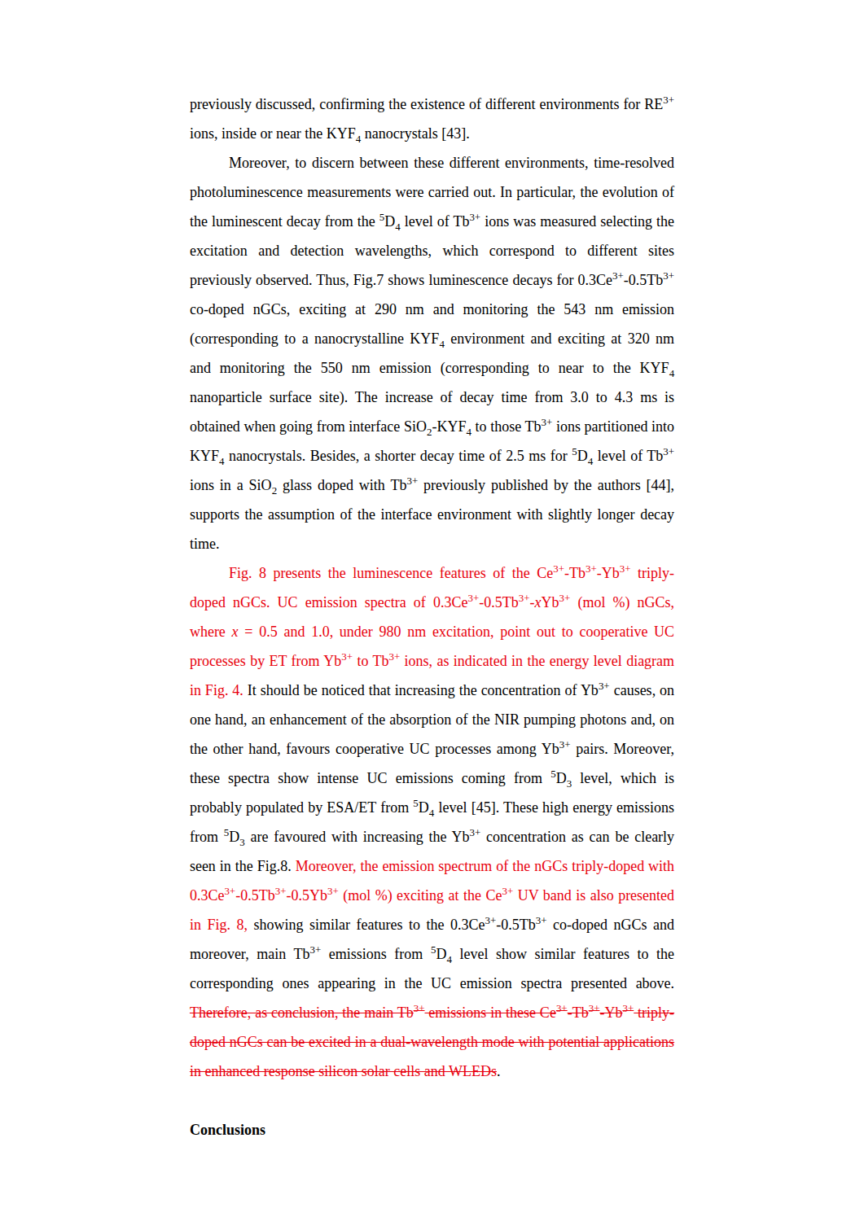previously discussed, confirming the existence of different environments for RE3+ ions, inside or near the KYF4 nanocrystals [43].
Moreover, to discern between these different environments, time-resolved photoluminescence measurements were carried out. In particular, the evolution of the luminescent decay from the 5D4 level of Tb3+ ions was measured selecting the excitation and detection wavelengths, which correspond to different sites previously observed. Thus, Fig.7 shows luminescence decays for 0.3Ce3+-0.5Tb3+ co-doped nGCs, exciting at 290 nm and monitoring the 543 nm emission (corresponding to a nanocrystalline KYF4 environment and exciting at 320 nm and monitoring the 550 nm emission (corresponding to near to the KYF4 nanoparticle surface site). The increase of decay time from 3.0 to 4.3 ms is obtained when going from interface SiO2-KYF4 to those Tb3+ ions partitioned into KYF4 nanocrystals. Besides, a shorter decay time of 2.5 ms for 5D4 level of Tb3+ ions in a SiO2 glass doped with Tb3+ previously published by the authors [44], supports the assumption of the interface environment with slightly longer decay time.
Fig. 8 presents the luminescence features of the Ce3+-Tb3+-Yb3+ triply-doped nGCs. UC emission spectra of 0.3Ce3+-0.5Tb3+-x Yb3+ (mol %) nGCs, where x = 0.5 and 1.0, under 980 nm excitation, point out to cooperative UC processes by ET from Yb3+ to Tb3+ ions, as indicated in the energy level diagram in Fig. 4. It should be noticed that increasing the concentration of Yb3+ causes, on one hand, an enhancement of the absorption of the NIR pumping photons and, on the other hand, favours cooperative UC processes among Yb3+ pairs. Moreover, these spectra show intense UC emissions coming from 5D3 level, which is probably populated by ESA/ET from 5D4 level [45]. These high energy emissions from 5D3 are favoured with increasing the Yb3+ concentration as can be clearly seen in the Fig.8. Moreover, the emission spectrum of the nGCs triply-doped with 0.3Ce3+-0.5Tb3+-0.5Yb3+ (mol %) exciting at the Ce3+ UV band is also presented in Fig. 8, showing similar features to the 0.3Ce3+-0.5Tb3+ co-doped nGCs and moreover, main Tb3+ emissions from 5D4 level show similar features to the corresponding ones appearing in the UC emission spectra presented above. Therefore, as conclusion, the main Tb3+ emissions in these Ce3+-Tb3+-Yb3+ triply-doped nGCs can be excited in a dual-wavelength mode with potential applications in enhanced response silicon solar cells and WLEDs.
Conclusions